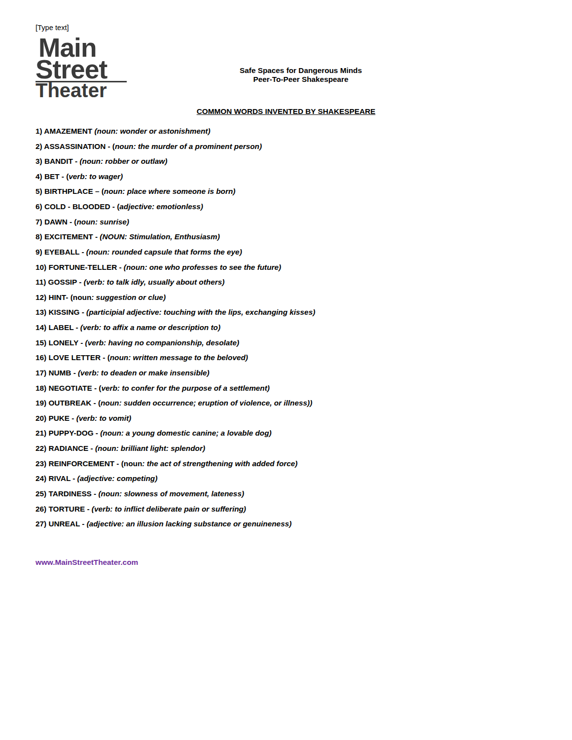[Type text]
Main Street Theater
Safe Spaces for Dangerous Minds
Peer-To-Peer Shakespeare
COMMON WORDS INVENTED BY SHAKESPEARE
1) AMAZEMENT (noun: wonder or astonishment)
2) ASSASSINATION - (noun: the murder of a prominent person)
3) BANDIT - (noun: robber or outlaw)
4) BET - (verb: to wager)
5) BIRTHPLACE – (noun: place where someone is born)
6) COLD - BLOODED - (adjective: emotionless)
7) DAWN - (noun: sunrise)
8) EXCITEMENT - (NOUN: Stimulation, Enthusiasm)
9) EYEBALL - (noun: rounded capsule that forms the eye)
10) FORTUNE-TELLER - (noun: one who professes to see the future)
11) GOSSIP - (verb: to talk idly, usually about others)
12) HINT- (noun: suggestion or clue)
13) KISSING - (participial adjective: touching with the lips, exchanging kisses)
14) LABEL - (verb: to affix a name or description to)
15) LONELY - (verb: having no companionship, desolate)
16) LOVE LETTER - (noun: written message to the beloved)
17) NUMB - (verb: to deaden or make insensible)
18) NEGOTIATE - (verb: to confer for the purpose of a settlement)
19) OUTBREAK - (noun: sudden occurrence; eruption of violence, or illness))
20) PUKE - (verb: to vomit)
21) PUPPY-DOG - (noun: a young domestic canine; a lovable dog)
22) RADIANCE - (noun: brilliant light: splendor)
23) REINFORCEMENT - (noun: the act of strengthening with added force)
24) RIVAL - (adjective: competing)
25) TARDINESS - (noun: slowness of movement, lateness)
26) TORTURE - (verb: to inflict deliberate pain or suffering)
27) UNREAL - (adjective: an illusion lacking substance or genuineness)
www.MainStreetTheater.com